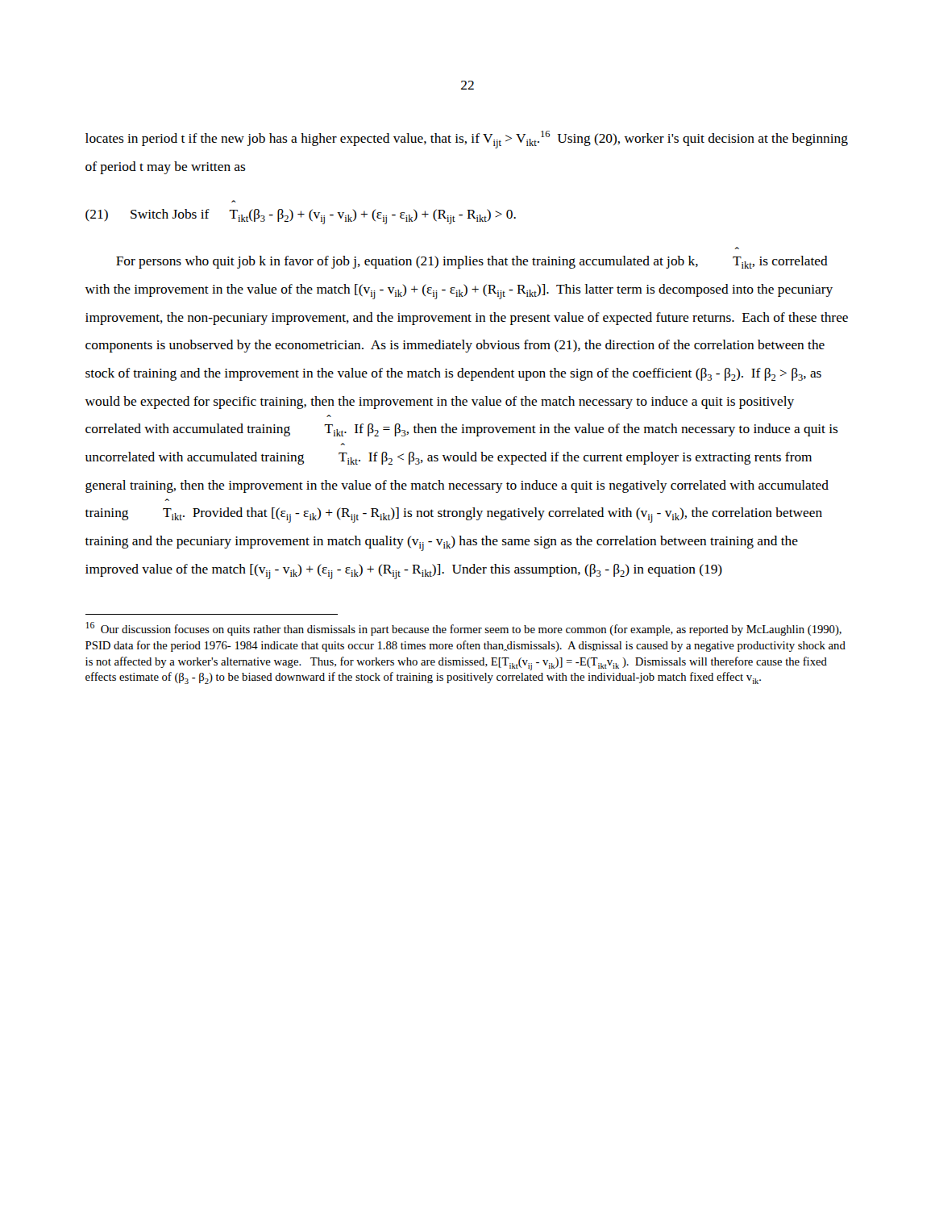22
locates in period t if the new job has a higher expected value, that is, if Vijt > Vikt.16 Using (20), worker i's quit decision at the beginning of period t may be written as
(21) Switch Jobs if Tikt(β3 - β2) + (vij - vik) + (εij - εik) + (Rijt - Rikt) > 0.
For persons who quit job k in favor of job j, equation (21) implies that the training accumulated at job k, Tikt, is correlated with the improvement in the value of the match [(vij - vik) + (εij - εik) + (Rijt - Rikt)]. This latter term is decomposed into the pecuniary improvement, the non-pecuniary improvement, and the improvement in the present value of expected future returns. Each of these three components is unobserved by the econometrician. As is immediately obvious from (21), the direction of the correlation between the stock of training and the improvement in the value of the match is dependent upon the sign of the coefficient (β3 - β2). If β2 > β3, as would be expected for specific training, then the improvement in the value of the match necessary to induce a quit is positively correlated with accumulated training Tikt. If β2 = β3, then the improvement in the value of the match necessary to induce a quit is uncorrelated with accumulated training Tikt. If β2 < β3, as would be expected if the current employer is extracting rents from general training, then the improvement in the value of the match necessary to induce a quit is negatively correlated with accumulated training Tikt. Provided that [(εij - εik) + (Rijt - Rikt)] is not strongly negatively correlated with (vij - vik), the correlation between training and the pecuniary improvement in match quality (vij - vik) has the same sign as the correlation between training and the improved value of the match [(vij - vik) + (εij - εik) + (Rijt - Rikt)]. Under this assumption, (β3 - β2) in equation (19)
16 Our discussion focuses on quits rather than dismissals in part because the former seem to be more common (for example, as reported by McLaughlin (1990), PSID data for the period 1976- 1984 indicate that quits occur 1.88 times more often than dismissals). A dismissal is caused by a negative productivity shock and is not affected by a worker's alternative wage. Thus, for workers who are dismissed, E[Tikt(vij - vik)] = -E(Tiktvik ). Dismissals will therefore cause the fixed effects estimate of (β3 - β2) to be biased downward if the stock of training is positively correlated with the individual-job match fixed effect vik.